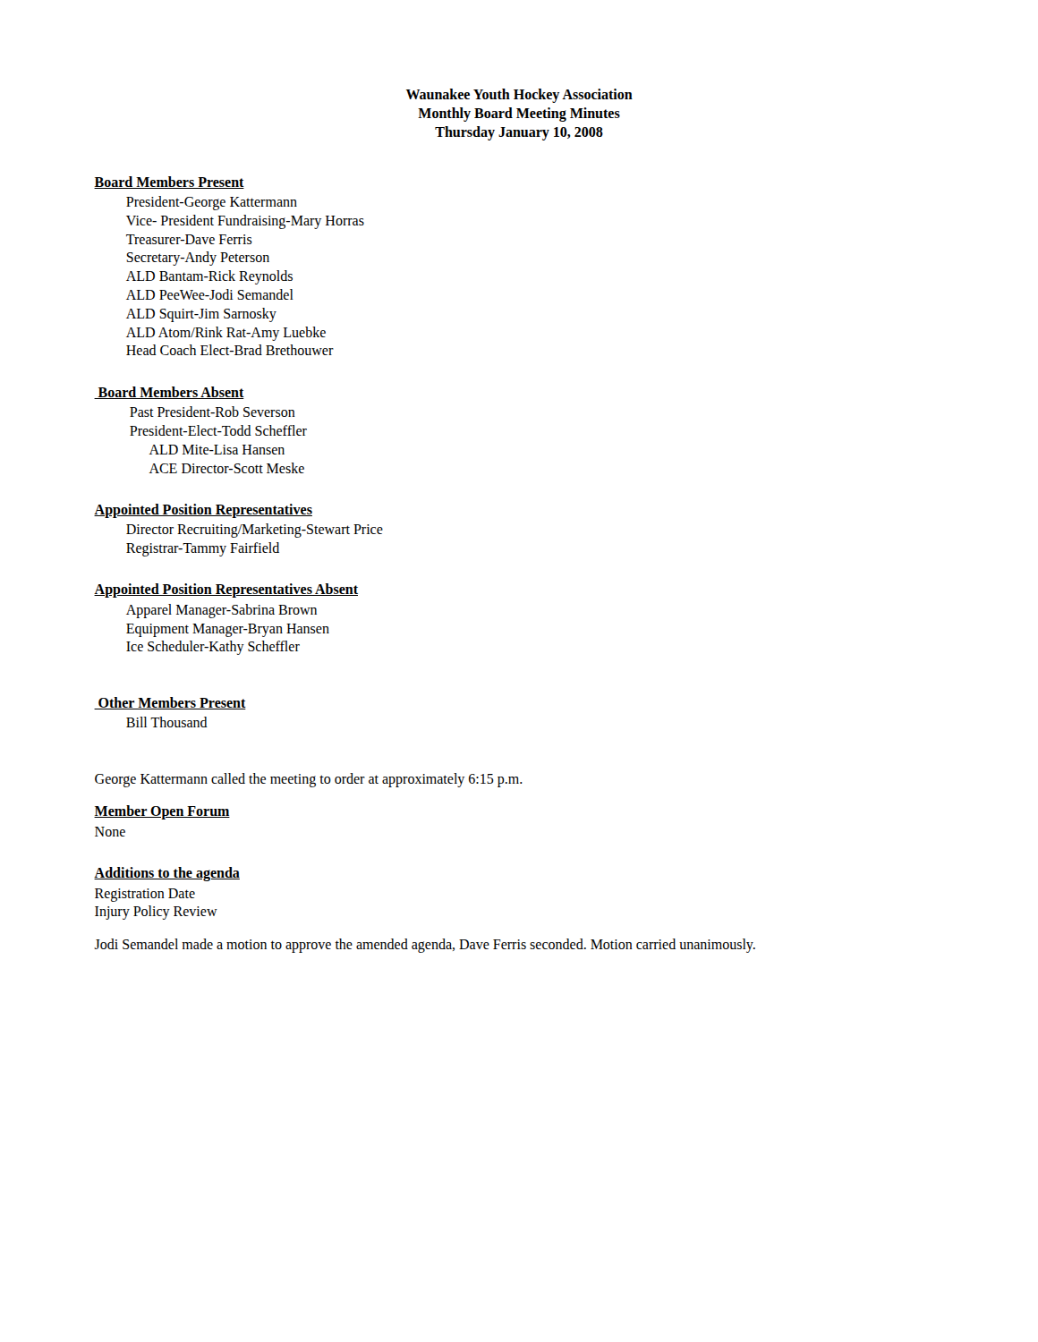Waunakee Youth Hockey Association
Monthly Board Meeting Minutes
Thursday January 10, 2008
Board Members Present
President-George Kattermann
Vice- President Fundraising-Mary Horras
Treasurer-Dave Ferris
Secretary-Andy Peterson
ALD Bantam-Rick Reynolds
ALD PeeWee-Jodi Semandel
ALD Squirt-Jim Sarnosky
ALD Atom/Rink Rat-Amy Luebke
Head Coach Elect-Brad Brethouwer
Board Members Absent
Past President-Rob Severson
President-Elect-Todd Scheffler
ALD Mite-Lisa Hansen
ACE Director-Scott Meske
Appointed Position Representatives
Director Recruiting/Marketing-Stewart Price
Registrar-Tammy Fairfield
Appointed Position Representatives Absent
Apparel Manager-Sabrina Brown
Equipment Manager-Bryan Hansen
Ice Scheduler-Kathy Scheffler
Other Members Present
Bill Thousand
George Kattermann called the meeting to order at approximately 6:15 p.m.
Member Open Forum
None
Additions to the agenda
Registration Date
Injury Policy Review
Jodi Semandel made a motion to approve the amended agenda, Dave Ferris seconded. Motion carried unanimously.